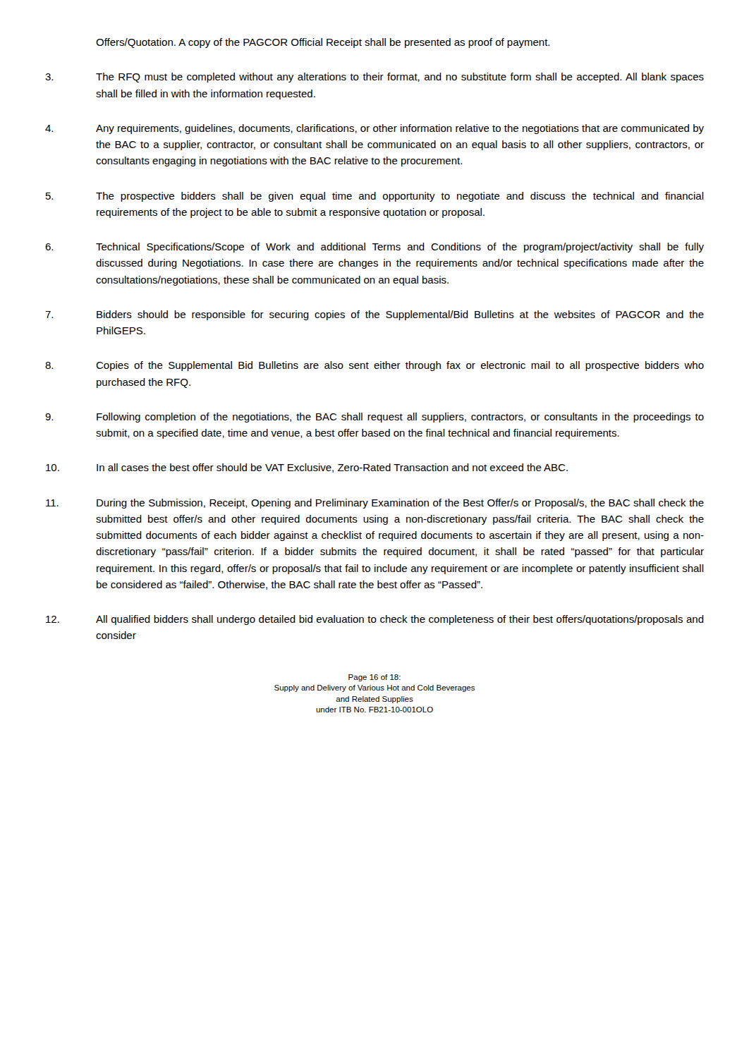Offers/Quotation. A copy of the PAGCOR Official Receipt shall be presented as proof of payment.
The RFQ must be completed without any alterations to their format, and no substitute form shall be accepted. All blank spaces shall be filled in with the information requested.
Any requirements, guidelines, documents, clarifications, or other information relative to the negotiations that are communicated by the BAC to a supplier, contractor, or consultant shall be communicated on an equal basis to all other suppliers, contractors, or consultants engaging in negotiations with the BAC relative to the procurement.
The prospective bidders shall be given equal time and opportunity to negotiate and discuss the technical and financial requirements of the project to be able to submit a responsive quotation or proposal.
Technical Specifications/Scope of Work and additional Terms and Conditions of the program/project/activity shall be fully discussed during Negotiations. In case there are changes in the requirements and/or technical specifications made after the consultations/negotiations, these shall be communicated on an equal basis.
Bidders should be responsible for securing copies of the Supplemental/Bid Bulletins at the websites of PAGCOR and the PhilGEPS.
Copies of the Supplemental Bid Bulletins are also sent either through fax or electronic mail to all prospective bidders who purchased the RFQ.
Following completion of the negotiations, the BAC shall request all suppliers, contractors, or consultants in the proceedings to submit, on a specified date, time and venue, a best offer based on the final technical and financial requirements.
In all cases the best offer should be VAT Exclusive, Zero-Rated Transaction and not exceed the ABC.
During the Submission, Receipt, Opening and Preliminary Examination of the Best Offer/s or Proposal/s, the BAC shall check the submitted best offer/s and other required documents using a non-discretionary pass/fail criteria. The BAC shall check the submitted documents of each bidder against a checklist of required documents to ascertain if they are all present, using a non-discretionary “pass/fail” criterion. If a bidder submits the required document, it shall be rated “passed” for that particular requirement. In this regard, offer/s or proposal/s that fail to include any requirement or are incomplete or patently insufficient shall be considered as “failed”. Otherwise, the BAC shall rate the best offer as “Passed”.
All qualified bidders shall undergo detailed bid evaluation to check the completeness of their best offers/quotations/proposals and consider
Page 16 of 18:
Supply and Delivery of Various Hot and Cold Beverages
and Related Supplies
under ITB No. FB21-10-001OLO